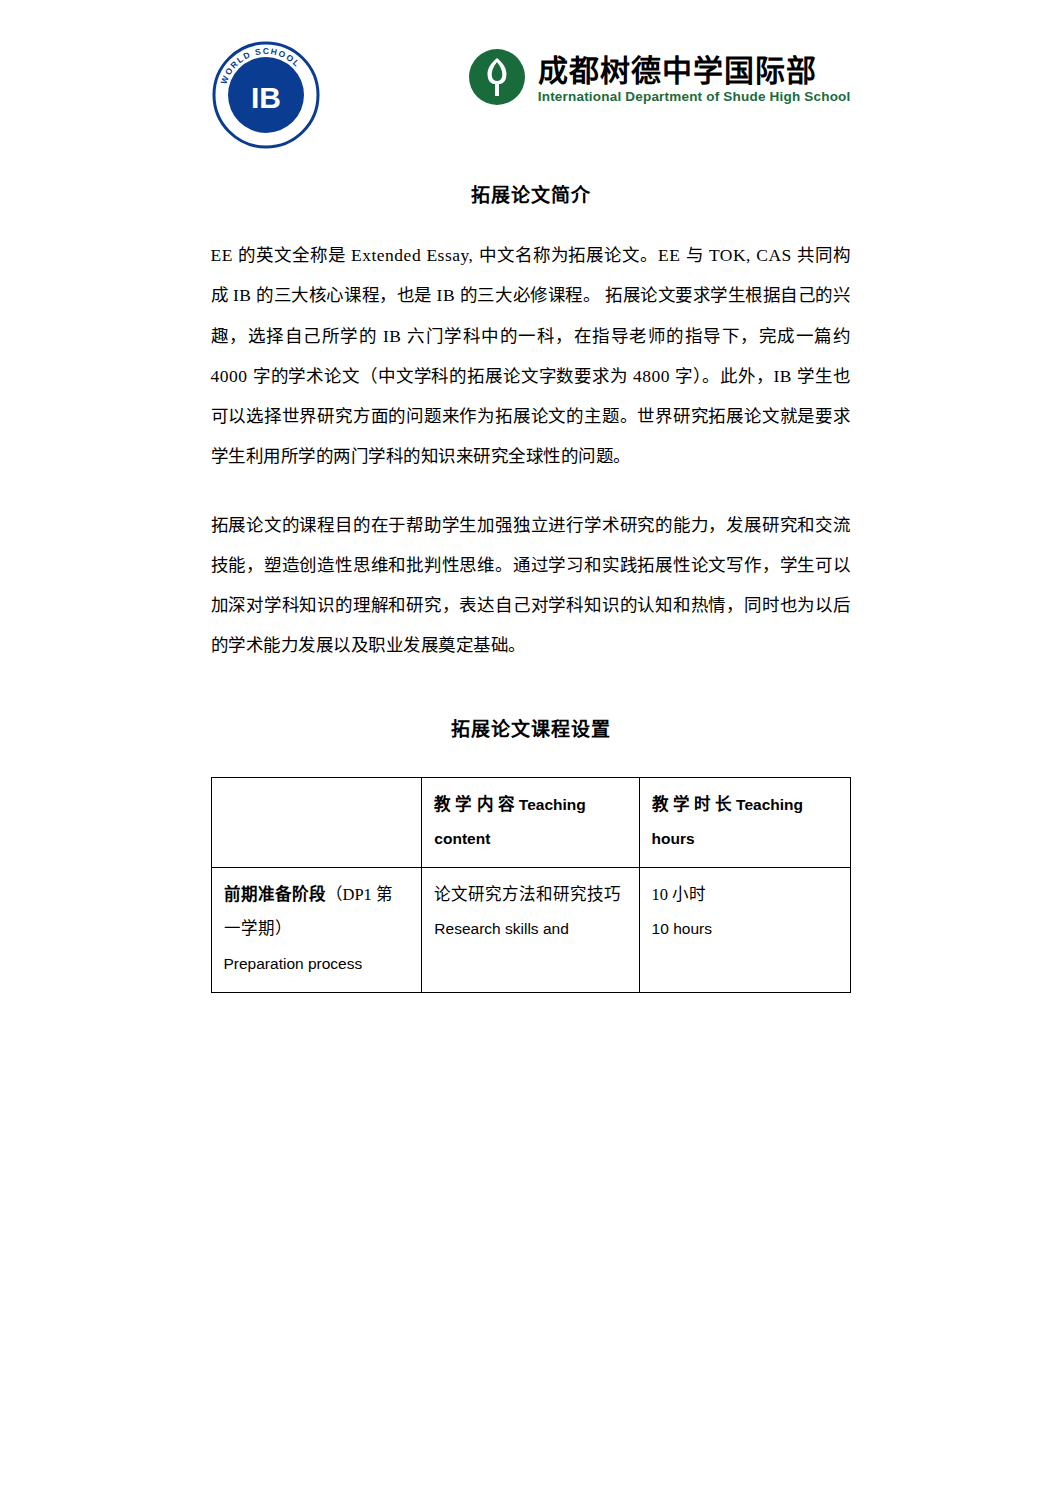IB WORLD SCHOOL
成都树德中学国际部
International Department of Shude High School
拓展论文简介
EE 的英文全称是 Extended Essay, 中文名称为拓展论文。EE 与 TOK, CAS 共同构成 IB 的三大核心课程，也是 IB 的三大必修课程。 拓展论文要求学生根据自己的兴趣，选择自己所学的 IB 六门学科中的一科，在指导老师的指导下，完成一篇约 4000 字的学术论文（中文学科的拓展论文字数要求为 4800 字）。此外，IB 学生也可以选择世界研究方面的问题来作为拓展论文的主题。世界研究拓展论文就是要求学生利用所学的两门学科的知识来研究全球性的问题。
拓展论文的课程目的在于帮助学生加强独立进行学术研究的能力，发展研究和交流技能，塑造创造性思维和批判性思维。通过学习和实践拓展性论文写作，学生可以加深对学科知识的理解和研究，表达自己对学科知识的认知和热情，同时也为以后的学术能力发展以及职业发展奠定基础。
拓展论文课程设置
| | 教 学 内 容 Teaching content | 教 学 时 长 Teaching hours |
| 前期准备阶段 （DP1 第一学期） Preparation process | 论文研究方法和研究技巧 Research skills and | 10 小时 10 hours |